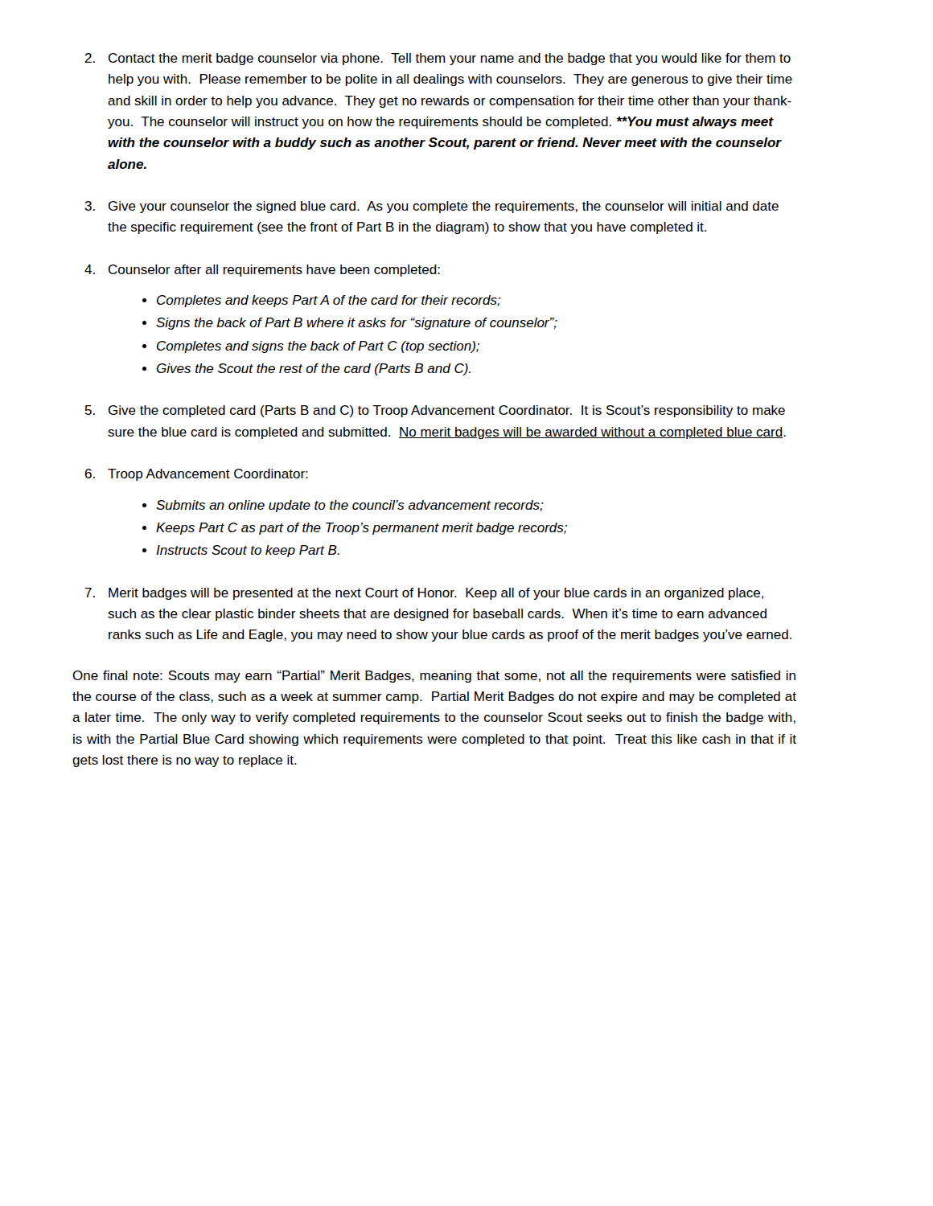Contact the merit badge counselor via phone. Tell them your name and the badge that you would like for them to help you with. Please remember to be polite in all dealings with counselors. They are generous to give their time and skill in order to help you advance. They get no rewards or compensation for their time other than your thank-you. The counselor will instruct you on how the requirements should be completed. **You must always meet with the counselor with a buddy such as another Scout, parent or friend. Never meet with the counselor alone.
Give your counselor the signed blue card. As you complete the requirements, the counselor will initial and date the specific requirement (see the front of Part B in the diagram) to show that you have completed it.
Counselor after all requirements have been completed:
Completes and keeps Part A of the card for their records;
Signs the back of Part B where it asks for “signature of counselor”;
Completes and signs the back of Part C (top section);
Gives the Scout the rest of the card (Parts B and C).
Give the completed card (Parts B and C) to Troop Advancement Coordinator. It is Scout’s responsibility to make sure the blue card is completed and submitted. No merit badges will be awarded without a completed blue card.
Troop Advancement Coordinator:
Submits an online update to the council’s advancement records;
Keeps Part C as part of the Troop’s permanent merit badge records;
Instructs Scout to keep Part B.
Merit badges will be presented at the next Court of Honor. Keep all of your blue cards in an organized place, such as the clear plastic binder sheets that are designed for baseball cards. When it’s time to earn advanced ranks such as Life and Eagle, you may need to show your blue cards as proof of the merit badges you’ve earned.
One final note: Scouts may earn “Partial” Merit Badges, meaning that some, not all the requirements were satisfied in the course of the class, such as a week at summer camp. Partial Merit Badges do not expire and may be completed at a later time. The only way to verify completed requirements to the counselor Scout seeks out to finish the badge with, is with the Partial Blue Card showing which requirements were completed to that point. Treat this like cash in that if it gets lost there is no way to replace it.